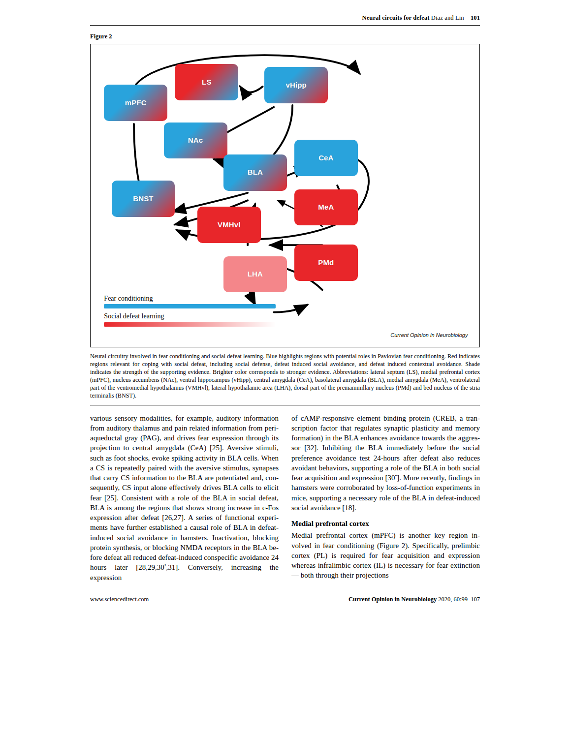Neural circuits for defeat Diaz and Lin 101
Figure 2
LS
vHipp
mPFC
NAc
BLA
CeA
BNST
MeA
VMHvl
LHA
PMd
Fear conditioning
Social defeat learning
Current Opinion in Neurobiology
Neural circuitry involved in fear conditioning and social defeat learning. Blue highlights regions with potential roles in Pavlovian fear conditioning. Red indicates regions relevant for coping with social defeat, including social defense, defeat induced social avoidance, and defeat induced contextual avoidance. Shade indicates the strength of the supporting evidence. Brighter color corresponds to stronger evidence. Abbreviations: lateral septum (LS), medial prefrontal cortex (mPFC), nucleus accumbens (NAc), ventral hippocampus (vHipp), central amygdala (CeA), basolateral amygdala (BLA), medial amygdala (MeA), ventrolateral part of the ventromedial hypothalamus (VMHvl), lateral hypothalamic area (LHA), dorsal part of the premammillary nucleus (PMd) and bed nucleus of the stria terminalis (BNST).
various sensory modalities, for example, auditory information from auditory thalamus and pain related information from periaqueductal gray (PAG), and drives fear expression through its projection to central amygdala (CeA) [25]. Aversive stimuli, such as foot shocks, evoke spiking activity in BLA cells. When a CS is repeatedly paired with the aversive stimulus, synapses that carry CS information to the BLA are potentiated and, consequently, CS input alone effectively drives BLA cells to elicit fear [25]. Consistent with a role of the BLA in social defeat, BLA is among the regions that shows strong increase in c-Fos expression after defeat [26,27]. A series of functional experiments have further established a causal role of BLA in defeat-induced social avoidance in hamsters. Inactivation, blocking protein synthesis, or blocking NMDA receptors in the BLA before defeat all reduced defeat-induced conspecific avoidance 24 hours later [28,29,30•,31]. Conversely, increasing the expression
of cAMP-responsive element binding protein (CREB, a transcription factor that regulates synaptic plasticity and memory formation) in the BLA enhances avoidance towards the aggressor [32]. Inhibiting the BLA immediately before the social preference avoidance test 24-hours after defeat also reduces avoidant behaviors, supporting a role of the BLA in both social fear acquisition and expression [30•]. More recently, findings in hamsters were corroborated by loss-of-function experiments in mice, supporting a necessary role of the BLA in defeat-induced social avoidance [18].
Medial prefrontal cortex
Medial prefrontal cortex (mPFC) is another key region involved in fear conditioning (Figure 2). Specifically, prelimbic cortex (PL) is required for fear acquisition and expression whereas infralimbic cortex (IL) is necessary for fear extinction — both through their projections
www.sciencedirect.com
Current Opinion in Neurobiology 2020, 60:99–107